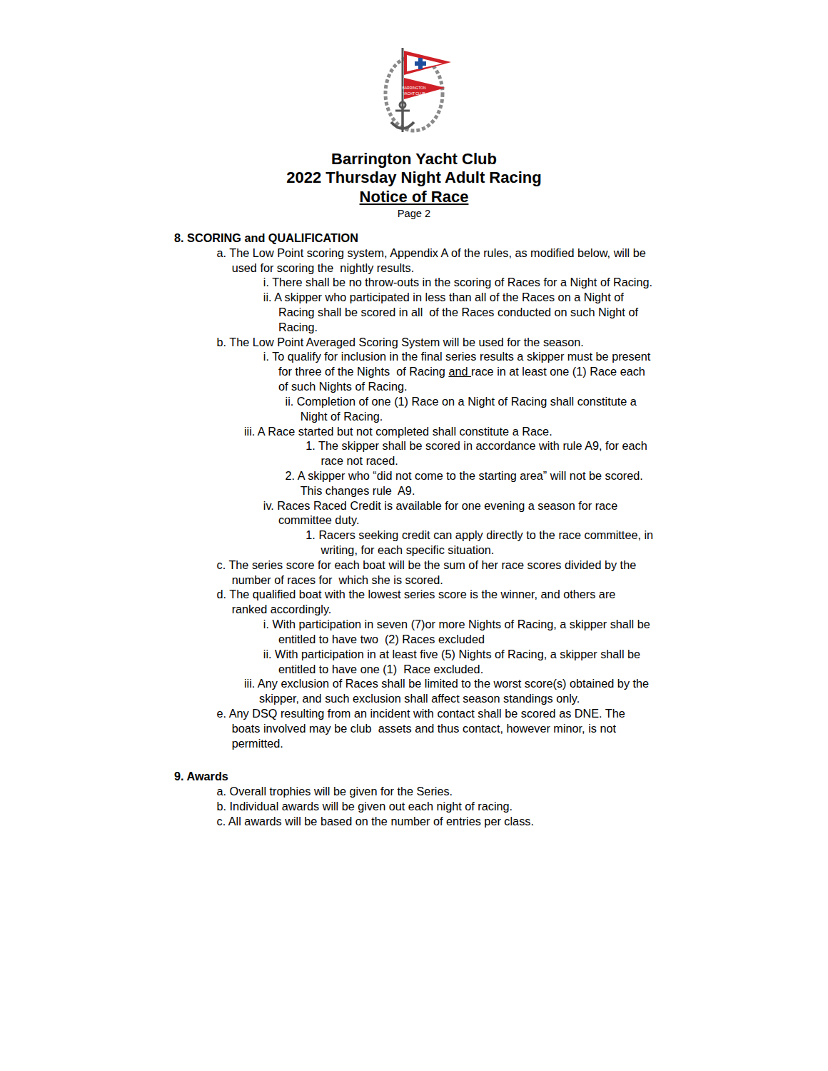BARRINGTON YACHT CLUB
Barrington Yacht Club
2022 Thursday Night Adult Racing
Notice of Race
Page 2
8. SCORING and QUALIFICATION
a. The Low Point scoring system, Appendix A of the rules, as modified below, will be used for scoring the nightly results.
i. There shall be no throw-outs in the scoring of Races for a Night of Racing.
ii. A skipper who participated in less than all of the Races on a Night of Racing shall be scored in all of the Races conducted on such Night of Racing.
b. The Low Point Averaged Scoring System will be used for the season.
i. To qualify for inclusion in the final series results a skipper must be present for three of the Nights of Racing and race in at least one (1) Race each of such Nights of Racing.
ii. Completion of one (1) Race on a Night of Racing shall constitute a Night of Racing.
iii. A Race started but not completed shall constitute a Race.
1. The skipper shall be scored in accordance with rule A9, for each race not raced.
2. A skipper who “did not come to the starting area” will not be scored. This changes rule A9.
iv. Races Raced Credit is available for one evening a season for race committee duty.
1. Racers seeking credit can apply directly to the race committee, in writing, for each specific situation.
c. The series score for each boat will be the sum of her race scores divided by the number of races for which she is scored.
d. The qualified boat with the lowest series score is the winner, and others are ranked accordingly.
i. With participation in seven (7)or more Nights of Racing, a skipper shall be entitled to have two (2) Races excluded
ii. With participation in at least five (5) Nights of Racing, a skipper shall be entitled to have one (1) Race excluded.
iii. Any exclusion of Races shall be limited to the worst score(s) obtained by the skipper, and such exclusion shall affect season standings only.
e. Any DSQ resulting from an incident with contact shall be scored as DNE. The boats involved may be club assets and thus contact, however minor, is not permitted.
9. Awards
a. Overall trophies will be given for the Series.
b. Individual awards will be given out each night of racing.
c. All awards will be based on the number of entries per class.